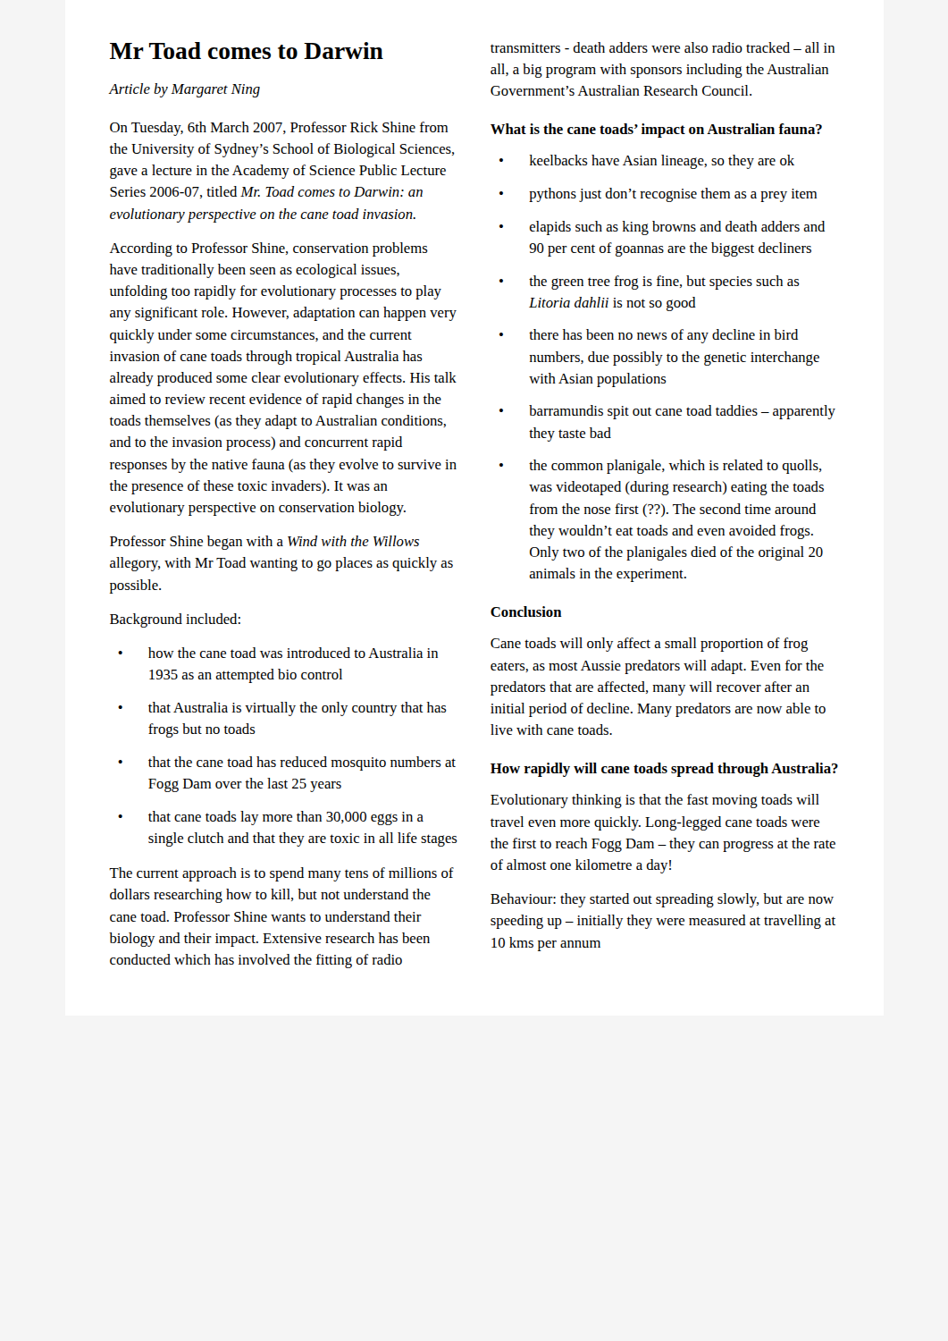Mr Toad comes to Darwin
Article by Margaret Ning
On Tuesday, 6th March 2007, Professor Rick Shine from the University of Sydney’s School of Biological Sciences, gave a lecture in the Academy of Science Public Lecture Series 2006-07, titled Mr. Toad comes to Darwin: an evolutionary perspective on the cane toad invasion.
According to Professor Shine, conservation problems have traditionally been seen as ecological issues, unfolding too rapidly for evolutionary processes to play any significant role. However, adaptation can happen very quickly under some circumstances, and the current invasion of cane toads through tropical Australia has already produced some clear evolutionary effects. His talk aimed to review recent evidence of rapid changes in the toads themselves (as they adapt to Australian conditions, and to the invasion process) and concurrent rapid responses by the native fauna (as they evolve to survive in the presence of these toxic invaders). It was an evolutionary perspective on conservation biology.
Professor Shine began with a Wind with the Willows allegory, with Mr Toad wanting to go places as quickly as possible.
Background included:
how the cane toad was introduced to Australia in 1935 as an attempted bio control
that Australia is virtually the only country that has frogs but no toads
that the cane toad has reduced mosquito numbers at Fogg Dam over the last 25 years
that cane toads lay more than 30,000 eggs in a single clutch and that they are toxic in all life stages
The current approach is to spend many tens of millions of dollars researching how to kill, but not understand the cane toad. Professor Shine wants to understand their biology and their impact. Extensive research has been conducted which has involved the fitting of radio transmitters - death adders were also radio tracked – all in all, a big program with sponsors including the Australian Government’s Australian Research Council.
What is the cane toads’ impact on Australian fauna?
keelbacks have Asian lineage, so they are ok
pythons just don’t recognise them as a prey item
elapids such as king browns and death adders and 90 per cent of goannas are the biggest decliners
the green tree frog is fine, but species such as Litoria dahlii is not so good
there has been no news of any decline in bird numbers, due possibly to the genetic interchange with Asian populations
barramundis spit out cane toad taddies – apparently they taste bad
the common planigale, which is related to quolls, was videotaped (during research) eating the toads from the nose first (??). The second time around they wouldn’t eat toads and even avoided frogs. Only two of the planigales died of the original 20 animals in the experiment.
Conclusion
Cane toads will only affect a small proportion of frog eaters, as most Aussie predators will adapt. Even for the predators that are affected, many will recover after an initial period of decline. Many predators are now able to live with cane toads.
How rapidly will cane toads spread through Australia?
Evolutionary thinking is that the fast moving toads will travel even more quickly. Long-legged cane toads were the first to reach Fogg Dam – they can progress at the rate of almost one kilometre a day!
Behaviour: they started out spreading slowly, but are now speeding up – initially they were measured at travelling at 10 kms per annum